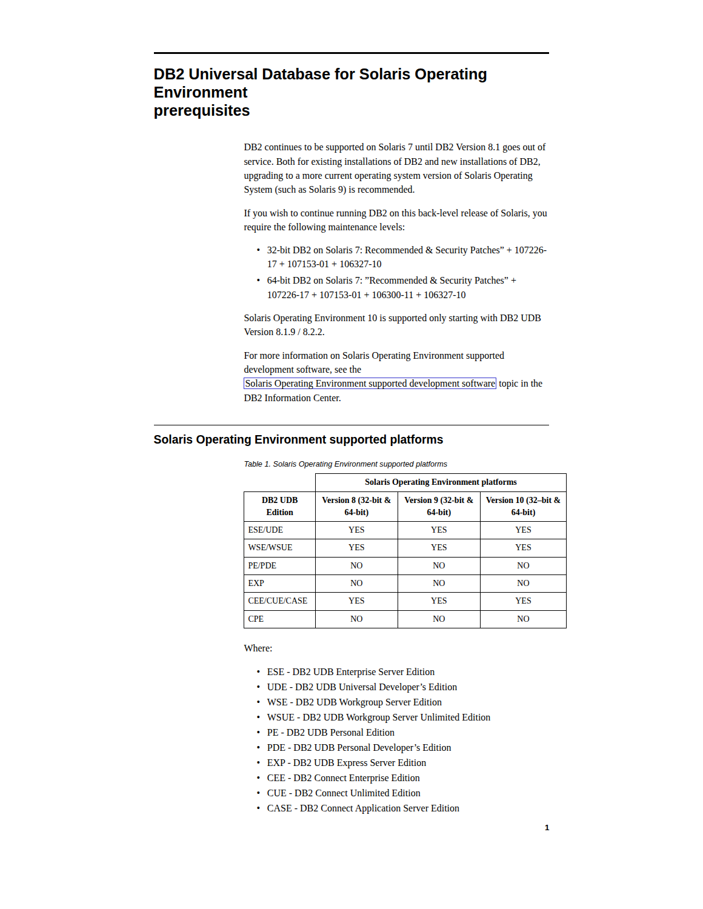DB2 Universal Database for Solaris Operating Environment
prerequisites
DB2 continues to be supported on Solaris 7 until DB2 Version 8.1 goes out of service. Both for existing installations of DB2 and new installations of DB2, upgrading to a more current operating system version of Solaris Operating System (such as Solaris 9) is recommended.
If you wish to continue running DB2 on this back-level release of Solaris, you require the following maintenance levels:
32-bit DB2 on Solaris 7: Recommended & Security Patches” + 107226-17 + 107153-01 + 106327-10
64-bit DB2 on Solaris 7: ”Recommended & Security Patches” + 107226-17 + 107153-01 + 106300-11 + 106327-10
Solaris Operating Environment 10 is supported only starting with DB2 UDB Version 8.1.9 / 8.2.2.
For more information on Solaris Operating Environment supported development software, see the Solaris Operating Environment supported development software topic in the DB2 Information Center.
Solaris Operating Environment supported platforms
Table 1. Solaris Operating Environment supported platforms
| | Solaris Operating Environment platforms |
| DB2 UDB Edition | Version 8 (32-bit & 64-bit) | Version 9 (32-bit & 64-bit) | Version 10 (32–bit & 64-bit) |
| ESE/UDE | YES | YES | YES |
| WSE/WSUE | YES | YES | YES |
| PE/PDE | NO | NO | NO |
| EXP | NO | NO | NO |
| CEE/CUE/CASE | YES | YES | YES |
| CPE | NO | NO | NO |
Where:
ESE - DB2 UDB Enterprise Server Edition
UDE - DB2 UDB Universal Developer’s Edition
WSE - DB2 UDB Workgroup Server Edition
WSUE - DB2 UDB Workgroup Server Unlimited Edition
PE - DB2 UDB Personal Edition
PDE - DB2 UDB Personal Developer’s Edition
EXP - DB2 UDB Express Server Edition
CEE - DB2 Connect Enterprise Edition
CUE - DB2 Connect Unlimited Edition
CASE - DB2 Connect Application Server Edition
1